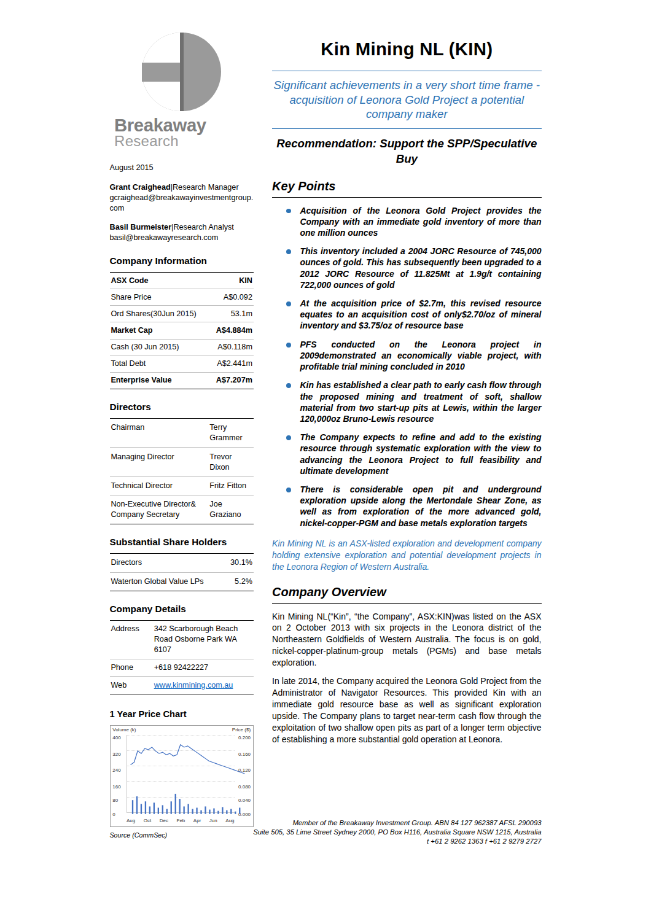Breakaway
Research
August 2015
Grant Craighead|Research Manager
gcraighead@breakawayinvestmentgroup.com
Basil Burmeister|Research Analyst
basil@breakawayresearch.com
Company Information
| ASX Code | KIN |
| Share Price | A$0.092 |
| Ord Shares(30Jun 2015) | 53.1m |
| Market Cap | A$4.884m |
| Cash (30 Jun 2015) | A$0.118m |
| Total Debt | A$2.441m |
| Enterprise Value | A$7.207m |
Directors
| Chairman | Terry Grammer |
| Managing Director | Trevor Dixon |
| Technical Director | Fritz Fitton |
| Non-Executive Director& Company Secretary | Joe Graziano |
Substantial Share Holders
| Directors | 30.1% |
| Waterton Global Value LPs | 5.2% |
Company Details
| Address | 342 Scarborough Beach Road Osborne Park WA 6107 |
| Phone | +618 92422227 |
| Web | www.kinmining.com.au |
1 Year Price Chart
Volume (k)
Price ($)
400
320
240
160
80
0
0.200
0.160
0.120
0.080
0.040
0.000
Aug Oct Dec Feb Apr Jun Aug
Source (CommSec)
Kin Mining NL (KIN)
Significant achievements in a very short time frame - acquisition of Leonora Gold Project a potential company maker
Recommendation: Support the SPP/Speculative Buy
Key Points
Acquisition of the Leonora Gold Project provides the Company with an immediate gold inventory of more than one million ounces
This inventory included a 2004 JORC Resource of 745,000 ounces of gold. This has subsequently been upgraded to a 2012 JORC Resource of 11.825Mt at 1.9g/t containing 722,000 ounces of gold
At the acquisition price of $2.7m, this revised resource equates to an acquisition cost of only$2.70/oz of mineral inventory and $3.75/oz of resource base
PFS conducted on the Leonora project in 2009demonstrated an economically viable project, with profitable trial mining concluded in 2010
Kin has established a clear path to early cash flow through the proposed mining and treatment of soft, shallow material from two start-up pits at Lewis, within the larger 120,000oz Bruno-Lewis resource
The Company expects to refine and add to the existing resource through systematic exploration with the view to advancing the Leonora Project to full feasibility and ultimate development
There is considerable open pit and underground exploration upside along the Mertondale Shear Zone, as well as from exploration of the more advanced gold, nickel-copper-PGM and base metals exploration targets
Kin Mining NL is an ASX-listed exploration and development company holding extensive exploration and potential development projects in the Leonora Region of Western Australia.
Company Overview
Kin Mining NL(“Kin”, “the Company”, ASX:KIN)was listed on the ASX on 2 October 2013 with six projects in the Leonora district of the Northeastern Goldfields of Western Australia. The focus is on gold, nickel-copper-platinum-group metals (PGMs) and base metals exploration.
In late 2014, the Company acquired the Leonora Gold Project from the Administrator of Navigator Resources. This provided Kin with an immediate gold resource base as well as significant exploration upside. The Company plans to target near-term cash flow through the exploitation of two shallow open pits as part of a longer term objective of establishing a more substantial gold operation at Leonora.
Member of the Breakaway Investment Group. ABN 84 127 962387 AFSL 290093
Suite 505, 35 Lime Street Sydney 2000, PO Box H116, Australia Square NSW 1215, Australia
t +61 2 9262 1363 f +61 2 9279 2727